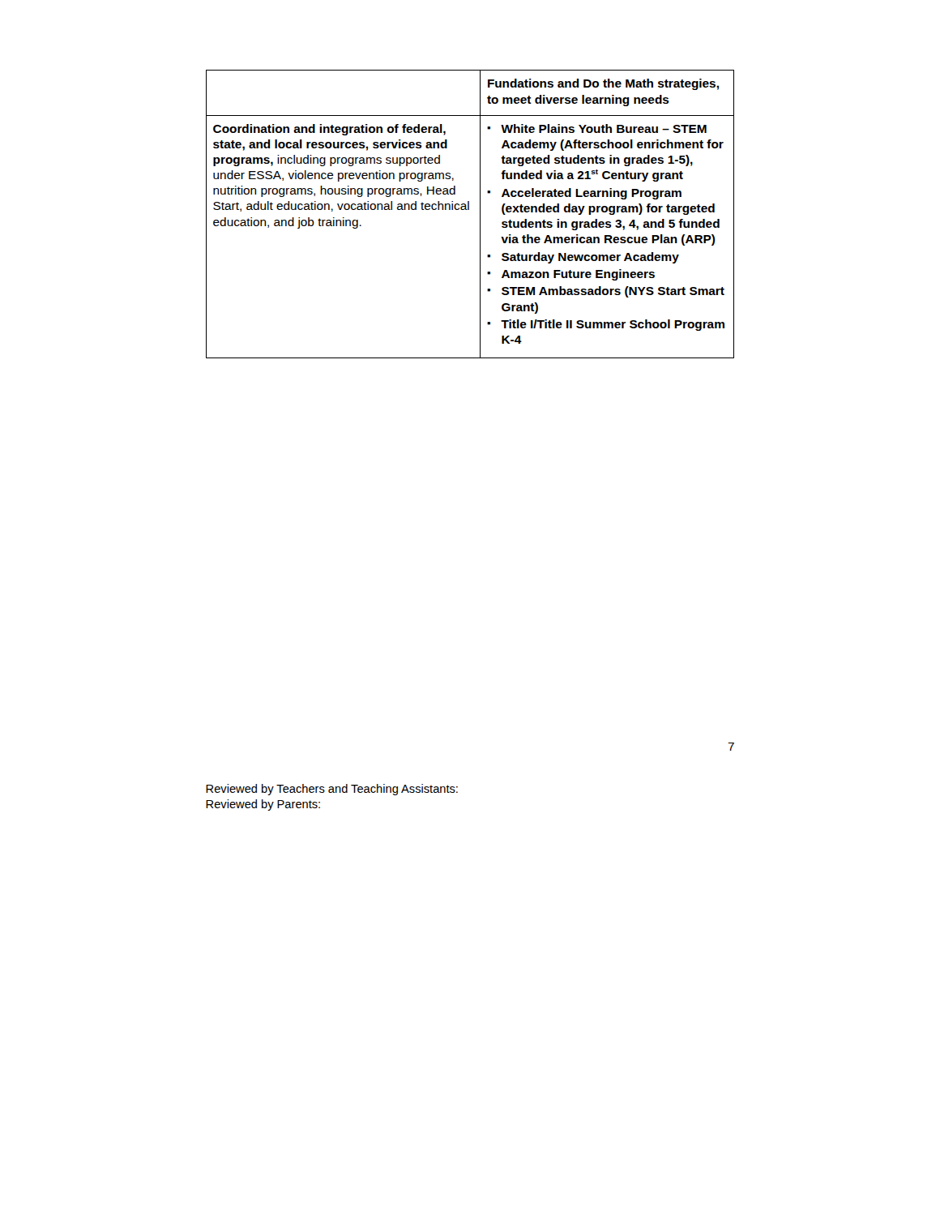| | Fundations and Do the Math strategies, to meet diverse learning needs |
| Coordination and integration of federal, state, and local resources, services and programs, including programs supported under ESSA, violence prevention programs, nutrition programs, housing programs, Head Start, adult education, vocational and technical education, and job training. | White Plains Youth Bureau – STEM Academy (Afterschool enrichment for targeted students in grades 1-5), funded via a 21 st Century grant Accelerated Learning Program (extended day program) for targeted students in grades 3, 4, and 5 funded via the American Rescue Plan (ARP) Saturday Newcomer Academy Amazon Future Engineers STEM Ambassadors (NYS Start Smart Grant) Title I/Title II Summer School Program K-4 |
7
Reviewed by Teachers and Teaching Assistants:
Reviewed by Parents: